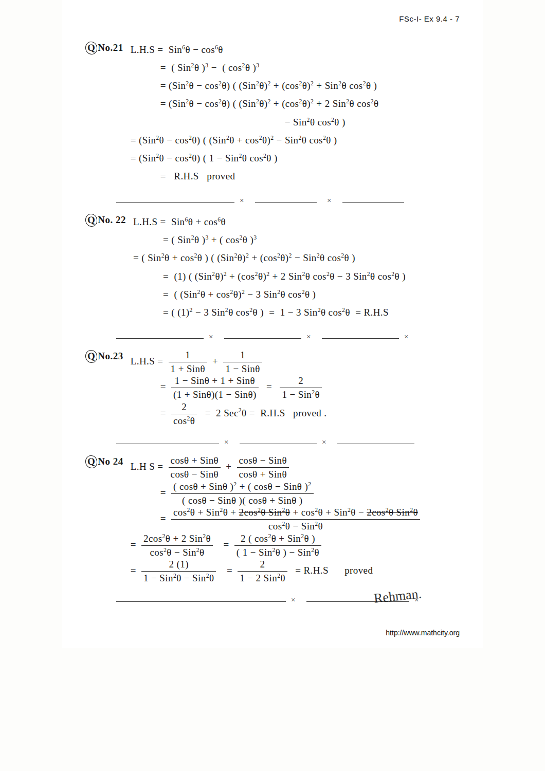FSc-I- Ex 9.4 - 7
QNo.21
L.H.S = Sin6θ − cos6θ
= ( Sin2θ )3 − ( cos2θ )3
= (Sin2θ − cos2θ) ( (Sin2θ)2 + (cos2θ)2 + Sin2θ cos2θ )
= (Sin2θ − cos2θ) ( (Sin2θ)2 + (cos2θ)2 + 2 Sin2θ cos2θ
− Sin2θ cos2θ )
= (Sin2θ − cos2θ) ( (Sin2θ + cos2θ)2 − Sin2θ cos2θ )
= (Sin2θ − cos2θ) ( 1 − Sin2θ cos2θ )
= R.H.S proved
× ×
QNo. 22
L.H.S = Sin6θ + cos6θ
= ( Sin2θ )3 + ( cos2θ )3
= ( Sin2θ + cos2θ ) ( (Sin2θ)2 + (cos2θ)2 − Sin2θ cos2θ )
= (1) ( (Sin2θ)2 + (cos2θ)2 + 2 Sin2θ cos2θ − 3 Sin2θ cos2θ )
= ( (Sin2θ + cos2θ)2 − 3 Sin2θ cos2θ )
= ( (1)2 − 3 Sin2θ cos2θ ) = 1 − 3 Sin2θ cos2θ = R.H.S
× × ×
QNo.23
L.H.S = 11 + Sinθ + 11 − Sinθ
= 1 − Sinθ + 1 + Sinθ(1 + Sinθ)(1 − Sinθ) = 21 − Sin2θ
= 2 cos2θ = 2 Sec2θ = R.H.S proved .
× ×
QNo 24
L.H S = cosθ + Sinθ cosθ − Sinθ + cosθ − Sinθ cosθ + Sinθ
= ( cosθ + Sinθ )2 + ( cosθ − Sinθ )2( cosθ − Sinθ )( cosθ + Sinθ )
= cos2θ + Sin2θ + 2cos2θ Sin2θ + cos2θ + Sin2θ − 2cos2θ Sin2θ cos2θ − Sin2θ
= 2cos2θ + 2 Sin2θ cos2θ − Sin2θ = 2 ( cos2θ + Sin2θ )( 1 − Sin2θ ) − Sin2θ
= 2 (1) 1 − Sin2θ − Sin2θ = 21 − 2 Sin2θ = R.H.S proved
× ×
Rehman.
http://www.mathcity.org